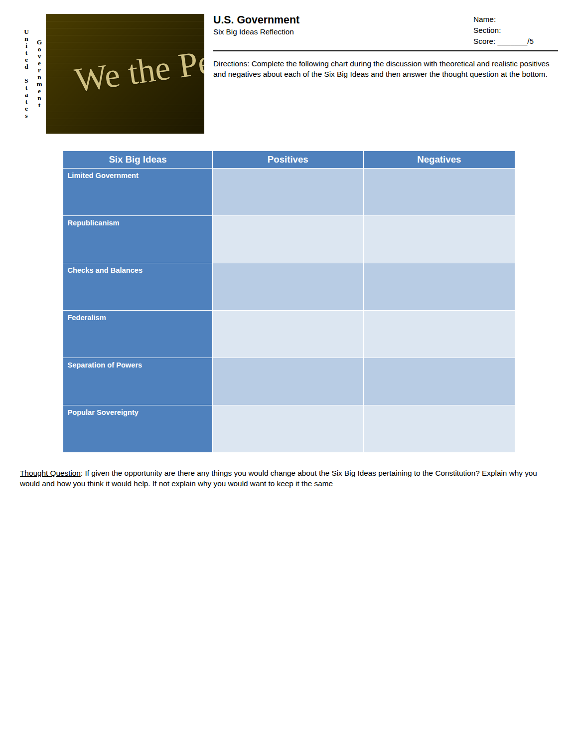United States
Government
We the Peo
U.S. Government
Six Big Ideas Reflection
Name:
Section:
Score: _______/5
Directions: Complete the following chart during the discussion with theoretical and realistic positives and negatives about each of the Six Big Ideas and then answer the thought question at the bottom.
| Six Big Ideas | Positives | Negatives |
| --- | --- | --- |
| Limited Government | | |
| Republicanism | | |
| Checks and Balances | | |
| Federalism | | |
| Separation of Powers | | |
| Popular Sovereignty | | |
Thought Question: If given the opportunity are there any things you would change about the Six Big Ideas pertaining to the Constitution? Explain why you would and how you think it would help. If not explain why you would want to keep it the same